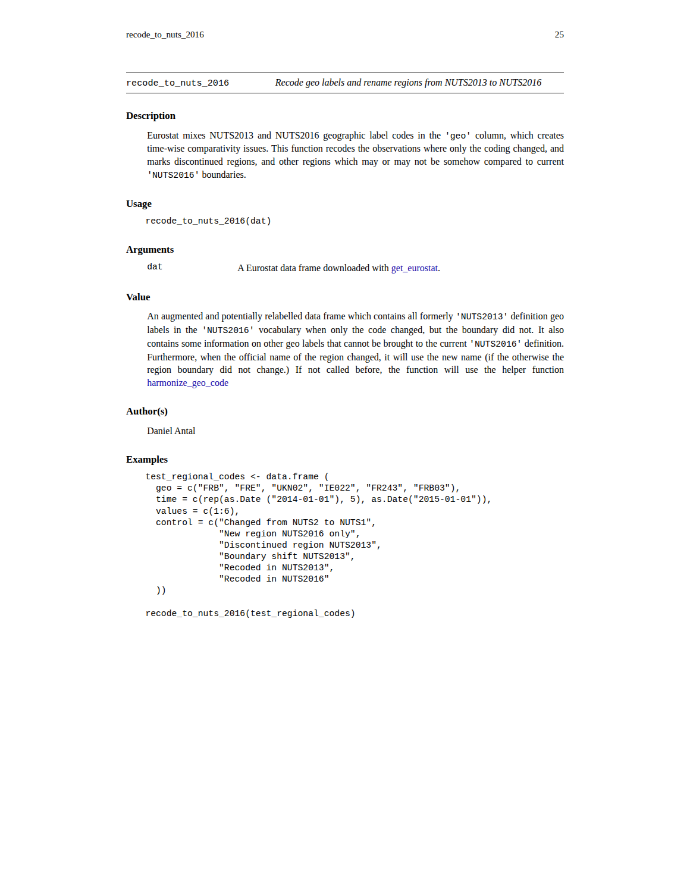recode_to_nuts_2016 25
recode_to_nuts_2016 Recode geo labels and rename regions from NUTS2013 to NUTS2016
Description
Eurostat mixes NUTS2013 and NUTS2016 geographic label codes in the 'geo' column, which creates time-wise comparativity issues. This function recodes the observations where only the coding changed, and marks discontinued regions, and other regions which may or may not be somehow compared to current 'NUTS2016' boundaries.
Usage
recode_to_nuts_2016(dat)
Arguments
dat
A Eurostat data frame downloaded with get_eurostat.
Value
An augmented and potentially relabelled data frame which contains all formerly 'NUTS2013' definition geo labels in the 'NUTS2016' vocabulary when only the code changed, but the boundary did not. It also contains some information on other geo labels that cannot be brought to the current 'NUTS2016' definition. Furthermore, when the official name of the region changed, it will use the new name (if the otherwise the region boundary did not change.) If not called before, the function will use the helper function harmonize_geo_code
Author(s)
Daniel Antal
Examples
test_regional_codes <- data.frame (
  geo = c("FRB", "FRE", "UKN02", "IE022", "FR243", "FRB03"),
  time = c(rep(as.Date ("2014-01-01"), 5), as.Date("2015-01-01")),
  values = c(1:6),
  control = c("Changed from NUTS2 to NUTS1",
              "New region NUTS2016 only",
              "Discontinued region NUTS2013",
              "Boundary shift NUTS2013",
              "Recoded in NUTS2013",
              "Recoded in NUTS2016"
  ))

recode_to_nuts_2016(test_regional_codes)